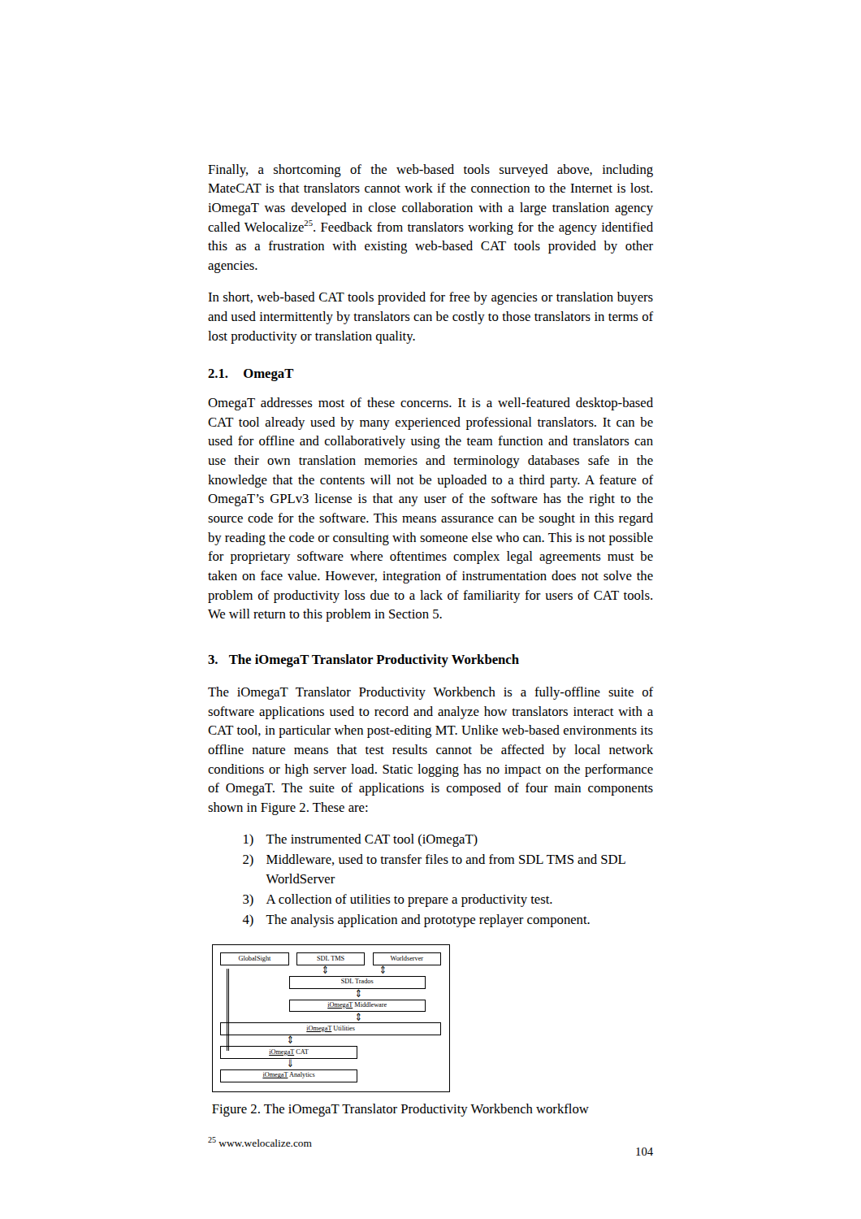Finally, a shortcoming of the web-based tools surveyed above, including MateCAT is that translators cannot work if the connection to the Internet is lost. iOmegaT was developed in close collaboration with a large translation agency called Welocalize25. Feedback from translators working for the agency identified this as a frustration with existing web-based CAT tools provided by other agencies.
In short, web-based CAT tools provided for free by agencies or translation buyers and used intermittently by translators can be costly to those translators in terms of lost productivity or translation quality.
2.1. OmegaT
OmegaT addresses most of these concerns. It is a well-featured desktop-based CAT tool already used by many experienced professional translators. It can be used for offline and collaboratively using the team function and translators can use their own translation memories and terminology databases safe in the knowledge that the contents will not be uploaded to a third party. A feature of OmegaT’s GPLv3 license is that any user of the software has the right to the source code for the software. This means assurance can be sought in this regard by reading the code or consulting with someone else who can. This is not possible for proprietary software where oftentimes complex legal agreements must be taken on face value. However, integration of instrumentation does not solve the problem of productivity loss due to a lack of familiarity for users of CAT tools. We will return to this problem in Section 5.
3. The iOmegaT Translator Productivity Workbench
The iOmegaT Translator Productivity Workbench is a fully-offline suite of software applications used to record and analyze how translators interact with a CAT tool, in particular when post-editing MT. Unlike web-based environments its offline nature means that test results cannot be affected by local network conditions or high server load. Static logging has no impact on the performance of OmegaT. The suite of applications is composed of four main components shown in Figure 2. These are:
1) The instrumented CAT tool (iOmegaT)
2) Middleware, used to transfer files to and from SDL TMS and SDL WorldServer
3) A collection of utilities to prepare a productivity test.
4) The analysis application and prototype replayer component.
GlobalSight
SDL TMS
Worldserver
⇕ ⇕
SDL Trados
⇕
iOmegaT Middleware
⇕
iOmegaT Utilities
⇕
iOmegaT CAT
⇓
iOmegaT Analytics
Figure 2. The iOmegaT Translator Productivity Workbench workflow
25 www.welocalize.com
104